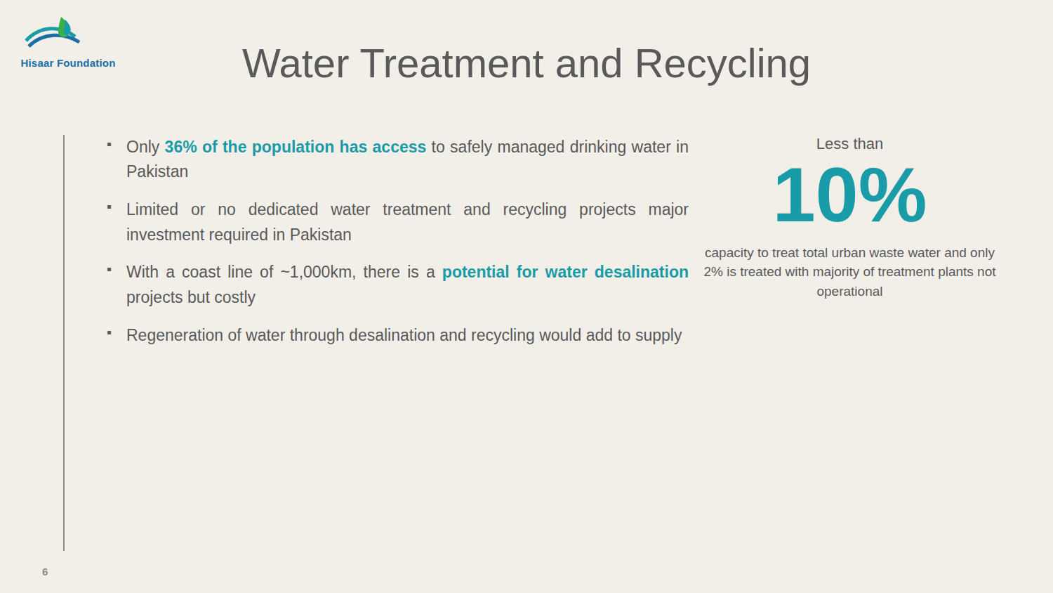Hisaar Foundation
Water Treatment and Recycling
Only 36% of the population has access to safely managed drinking water in Pakistan
Limited or no dedicated water treatment and recycling projects major investment required in Pakistan
With a coast line of ~1,000km, there is a potential for water desalination projects but costly
Regeneration of water through desalination and recycling would add to supply
Less than
10%
capacity to treat total urban waste water and only 2% is treated with majority of treatment plants not operational
6